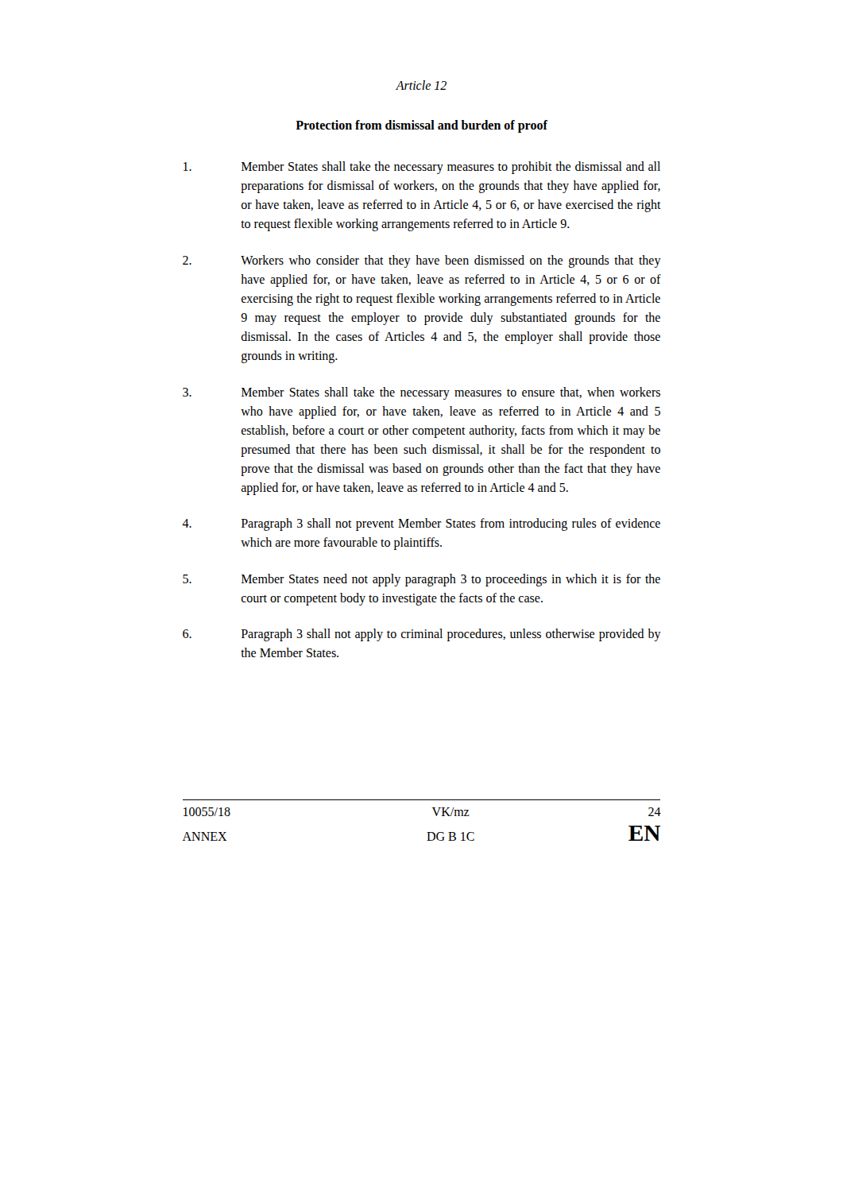Article 12
Protection from dismissal and burden of proof
Member States shall take the necessary measures to prohibit the dismissal and all preparations for dismissal of workers, on the grounds that they have applied for, or have taken, leave as referred to in Article 4, 5 or 6, or have exercised the right to request flexible working arrangements referred to in Article 9.
Workers who consider that they have been dismissed on the grounds that they have applied for, or have taken, leave as referred to in Article 4, 5 or 6 or of exercising the right to request flexible working arrangements referred to in Article 9 may request the employer to provide duly substantiated grounds for the dismissal. In the cases of Articles 4 and 5, the employer shall provide those grounds in writing.
Member States shall take the necessary measures to ensure that, when workers who have applied for, or have taken, leave as referred to in Article 4 and 5 establish, before a court or other competent authority, facts from which it may be presumed that there has been such dismissal, it shall be for the respondent to prove that the dismissal was based on grounds other than the fact that they have applied for, or have taken, leave as referred to in Article 4 and 5.
Paragraph 3 shall not prevent Member States from introducing rules of evidence which are more favourable to plaintiffs.
Member States need not apply paragraph 3 to proceedings in which it is for the court or competent body to investigate the facts of the case.
Paragraph 3 shall not apply to criminal procedures, unless otherwise provided by the Member States.
| 10055/18 | VK/mz | 24 |
| ANNEX | DG B 1C | EN |